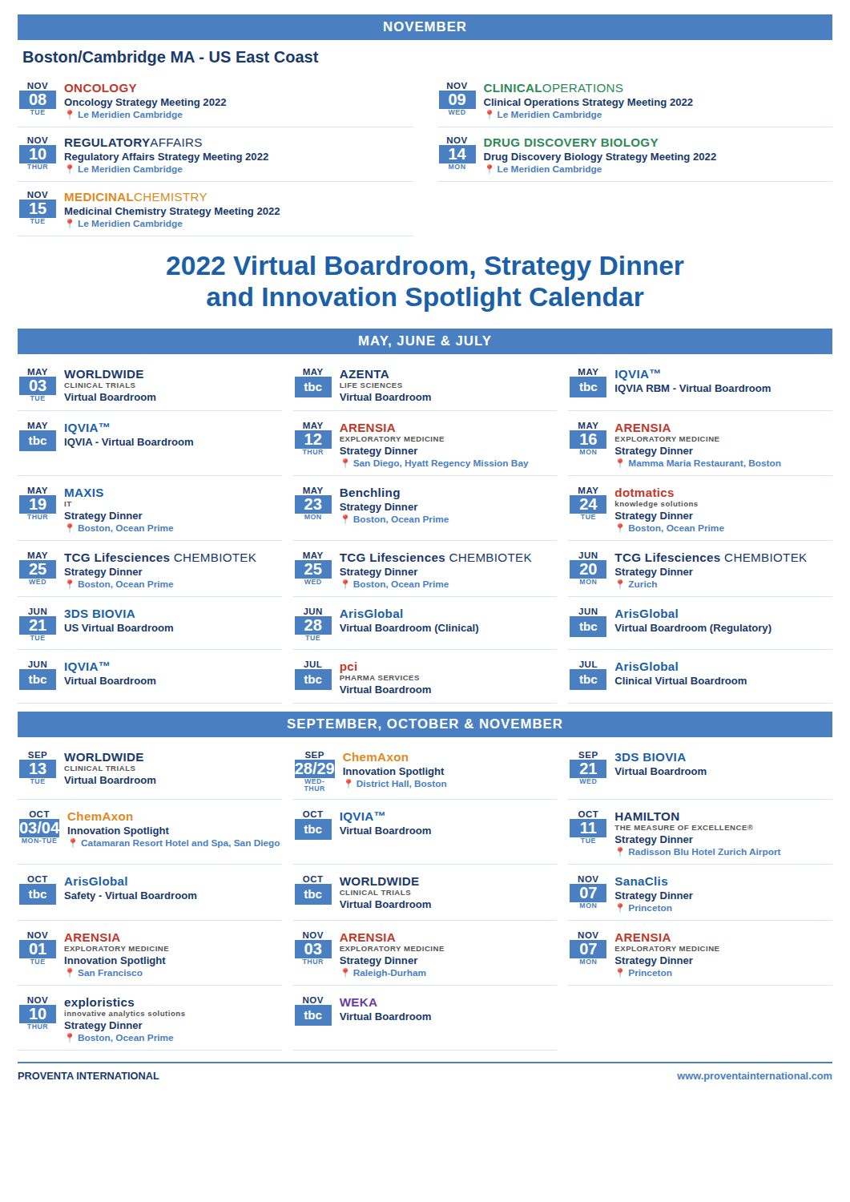NOVEMBER
Boston/Cambridge MA - US East Coast
NOV 08 TUE
ONCOLOGY
Oncology Strategy Meeting 2022
Le Meridien Cambridge
NOV 09 WED
CLINICALOPERATIONS
Clinical Operations Strategy Meeting 2022
Le Meridien Cambridge
NOV 10 THUR
REGULATORYAFFAIRS
Regulatory Affairs Strategy Meeting 2022
Le Meridien Cambridge
NOV 14 MON
DRUG DISCOVERY BIOLOGY
Drug Discovery Biology Strategy Meeting 2022
Le Meridien Cambridge
NOV 15 TUE
MEDICINALCHEMISTRY
Medicinal Chemistry Strategy Meeting 2022
Le Meridien Cambridge
2022 Virtual Boardroom, Strategy Dinner
and Innovation Spotlight Calendar
MAY, JUNE & JULY
MAY 03 TUE
WORLDWIDECLINICAL TRIALS
Virtual Boardroom
MAY tbc
AZENTALIFE SCIENCES
Virtual Boardroom
MAY tbc
IQVIA™
IQVIA RBM - Virtual Boardroom
MAY tbc
IQVIA™
IQVIA - Virtual Boardroom
MAY 12 THUR
ARENSIAEXPLORATORY MEDICINE
Strategy Dinner
San Diego, Hyatt Regency Mission Bay
MAY 16 MON
ARENSIAEXPLORATORY MEDICINE
Strategy Dinner
Mamma Maria Restaurant, Boston
MAY 19 THUR
MAXISIT
Strategy Dinner
Boston, Ocean Prime
MAY 23 MON
Benchling
Strategy Dinner
Boston, Ocean Prime
MAY 24 TUE
dotmaticsknowledge solutions
Strategy Dinner
Boston, Ocean Prime
MAY 25 WED
TCG Lifesciences CHEMBIOTEK
Strategy Dinner
Boston, Ocean Prime
MAY 25 WED
TCG Lifesciences CHEMBIOTEK
Strategy Dinner
Boston, Ocean Prime
JUN 20 MON
TCG Lifesciences CHEMBIOTEK
Strategy Dinner
Zurich
JUN 21 TUE
3DS BIOVIA
US Virtual Boardroom
JUN 28 TUE
ArisGlobal
Virtual Boardroom (Clinical)
JUN tbc
ArisGlobal
Virtual Boardroom (Regulatory)
JUN tbc
IQVIA™
Virtual Boardroom
JUL tbc
pciPHARMA SERVICES
Virtual Boardroom
JUL tbc
ArisGlobal
Clinical Virtual Boardroom
SEPTEMBER, OCTOBER & NOVEMBER
SEP 13 TUE
WORLDWIDECLINICAL TRIALS
Virtual Boardroom
SEP 28/29 WED-THUR
ChemAxon
Innovation Spotlight
District Hall, Boston
SEP 21 WED
3DS BIOVIA
Virtual Boardroom
OCT 03/04 MON-TUE
ChemAxon
Innovation Spotlight
Catamaran Resort Hotel and Spa, San Diego
OCT tbc
IQVIA™
Virtual Boardroom
OCT 11 TUE
HAMILTONTHE MEASURE OF EXCELLENCE®
Strategy Dinner
Radisson Blu Hotel Zurich Airport
OCT tbc
ArisGlobal
Safety - Virtual Boardroom
OCT tbc
WORLDWIDECLINICAL TRIALS
Virtual Boardroom
NOV 07 MON
SanaClis
Strategy Dinner
Princeton
NOV 01 TUE
ARENSIAEXPLORATORY MEDICINE
Innovation Spotlight
San Francisco
NOV 03 THUR
ARENSIAEXPLORATORY MEDICINE
Strategy Dinner
Raleigh-Durham
NOV 07 MON
ARENSIAEXPLORATORY MEDICINE
Strategy Dinner
Princeton
NOV 10 THUR
exploristicsinnovative analytics solutions
Strategy Dinner
Boston, Ocean Prime
NOV tbc
WEKA
Virtual Boardroom
PROVENTA INTERNATIONAL www.proventainternational.com